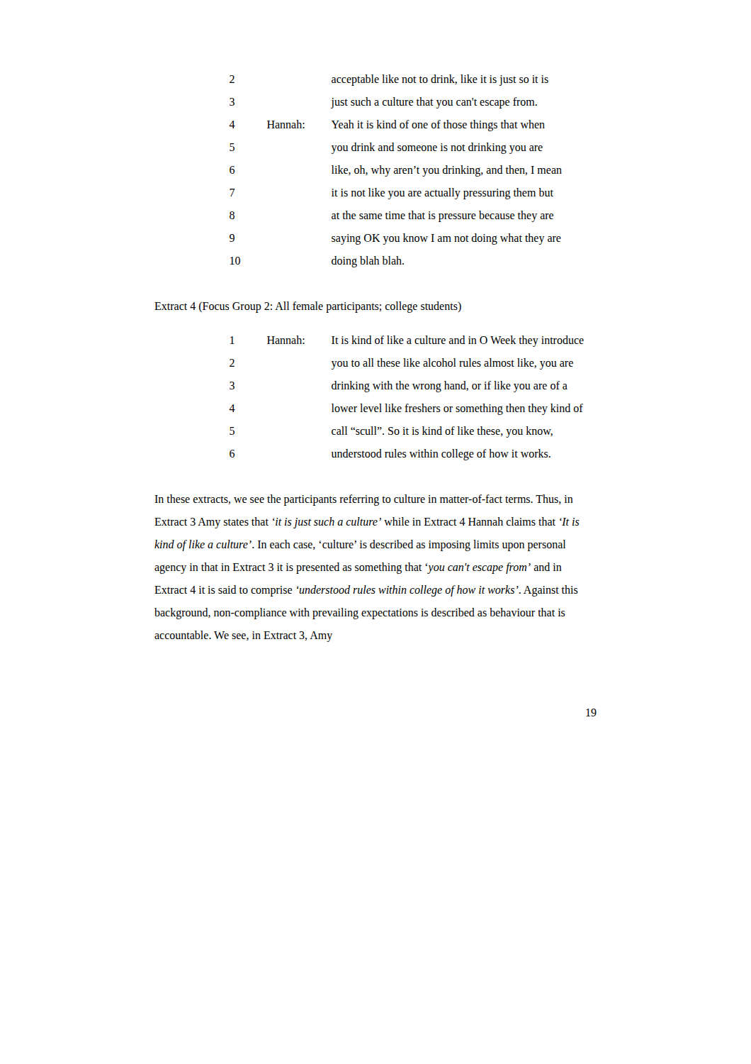| 2 | | acceptable like not to drink, like it is just so it is |
| 3 | | just such a culture that you can't escape from. |
| 4 | Hannah: | Yeah it is kind of one of those things that when |
| 5 | | you drink and someone is not drinking you are |
| 6 | | like, oh, why aren’t you drinking, and then, I mean |
| 7 | | it is not like you are actually pressuring them but |
| 8 | | at the same time that is pressure because they are |
| 9 | | saying OK you know I am not doing what they are |
| 10 | | doing blah blah. |
Extract 4 (Focus Group 2: All female participants; college students)
| 1 | Hannah: | It is kind of like a culture and in O Week they introduce |
| 2 | | you to all these like alcohol rules almost like, you are |
| 3 | | drinking with the wrong hand, or if like you are of a |
| 4 | | lower level like freshers or something then they kind of |
| 5 | | call “scull”. So it is kind of like these, you know, |
| 6 | | understood rules within college of how it works. |
In these extracts, we see the participants referring to culture in matter-of-fact terms. Thus, in Extract 3 Amy states that ‘it is just such a culture’ while in Extract 4 Hannah claims that ‘It is kind of like a culture’. In each case, ‘culture’ is described as imposing limits upon personal agency in that in Extract 3 it is presented as something that ‘you can't escape from’ and in Extract 4 it is said to comprise ‘understood rules within college of how it works’. Against this background, non-compliance with prevailing expectations is described as behaviour that is accountable. We see, in Extract 3, Amy
19